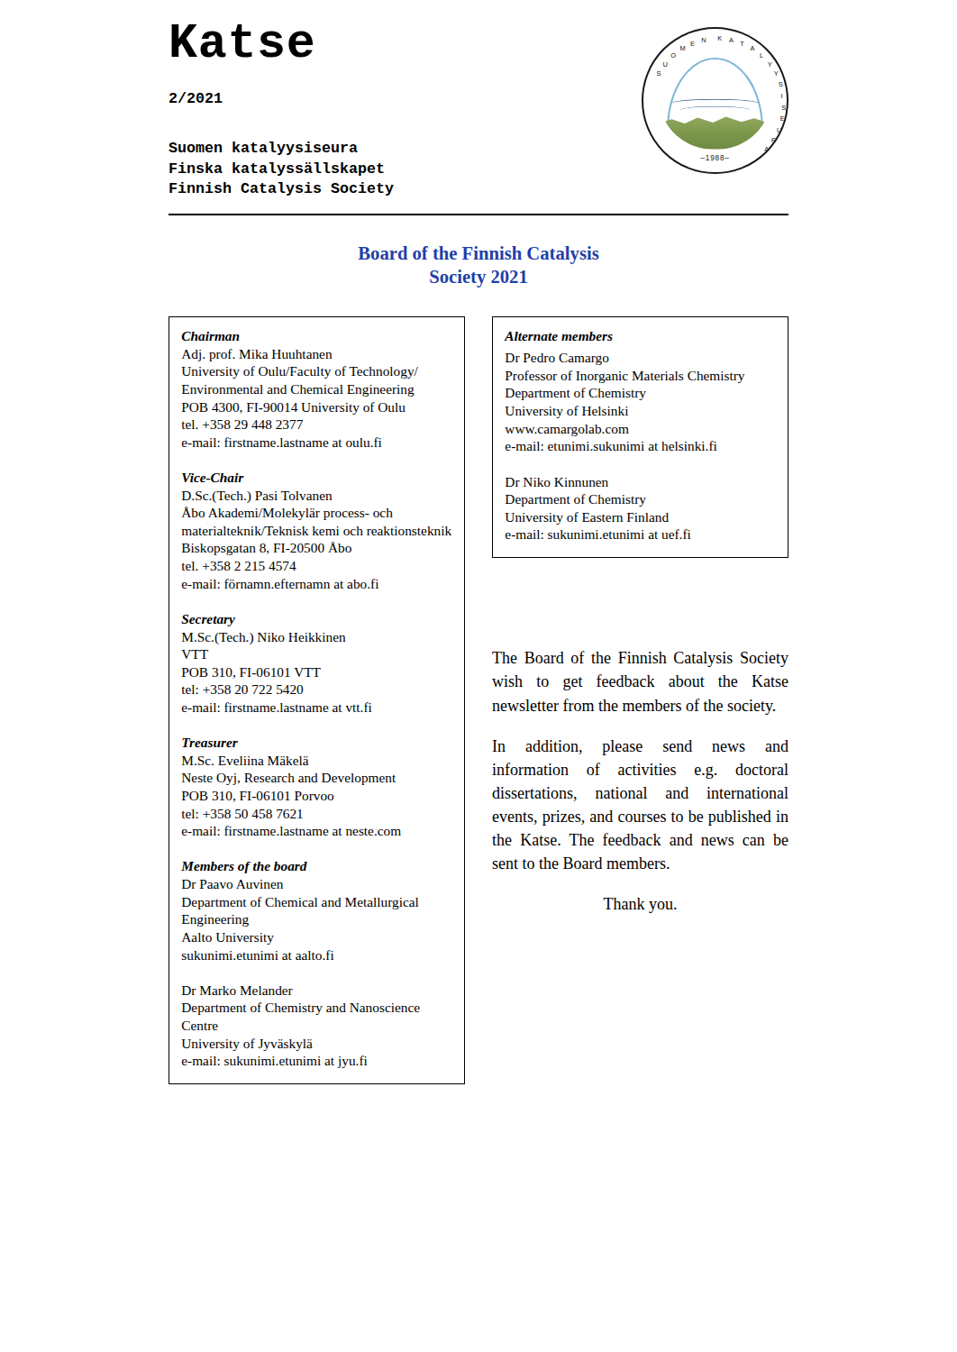Katse
2/2021
Suomen katalyysiseura Finska katalyssällskapet Finnish Catalysis Society
S U O M E N K A T A L Y Y S I S E U R A
–1988–
Board of the Finnish Catalysis Society 2021
Chairman
Adj. prof. Mika Huuhtanen
University of Oulu/Faculty of Technology/
Environmental and Chemical Engineering
POB 4300, FI-90014 University of Oulu
tel. +358 29 448 2377
e-mail: firstname.lastname at oulu.fi
Vice-Chair
D.Sc.(Tech.) Pasi Tolvanen
Åbo Akademi/Molekylär process- och
materialteknik/Teknisk kemi och reaktionsteknik
Biskopsgatan 8, FI-20500 Åbo
tel. +358 2 215 4574
e-mail: förnamn.efternamn at abo.fi
Secretary
M.Sc.(Tech.) Niko Heikkinen
VTT
POB 310, FI-06101 VTT
tel: +358 20 722 5420
e-mail: firstname.lastname at vtt.fi
Treasurer
M.Sc. Eveliina Mäkelä
Neste Oyj, Research and Development
POB 310, FI-06101 Porvoo
tel: +358 50 458 7621
e-mail: firstname.lastname at neste.com
Members of the board
Dr Paavo Auvinen
Department of Chemical and Metallurgical
Engineering
Aalto University
sukunimi.etunimi at aalto.fi
Dr Marko Melander
Department of Chemistry and Nanoscience Centre
University of Jyväskylä
e-mail: sukunimi.etunimi at jyu.fi
Alternate members
Dr Pedro Camargo
Professor of Inorganic Materials Chemistry
Department of Chemistry
University of Helsinki
www.camargolab.com
e-mail: etunimi.sukunimi at helsinki.fi
Dr Niko Kinnunen
Department of Chemistry
University of Eastern Finland
e-mail: sukunimi.etunimi at uef.fi
The Board of the Finnish Catalysis Society wish to get feedback about the Katse newsletter from the members of the society.
In addition, please send news and information of activities e.g. doctoral dissertations, national and international events, prizes, and courses to be published in the Katse. The feedback and news can be sent to the Board members.
Thank you.